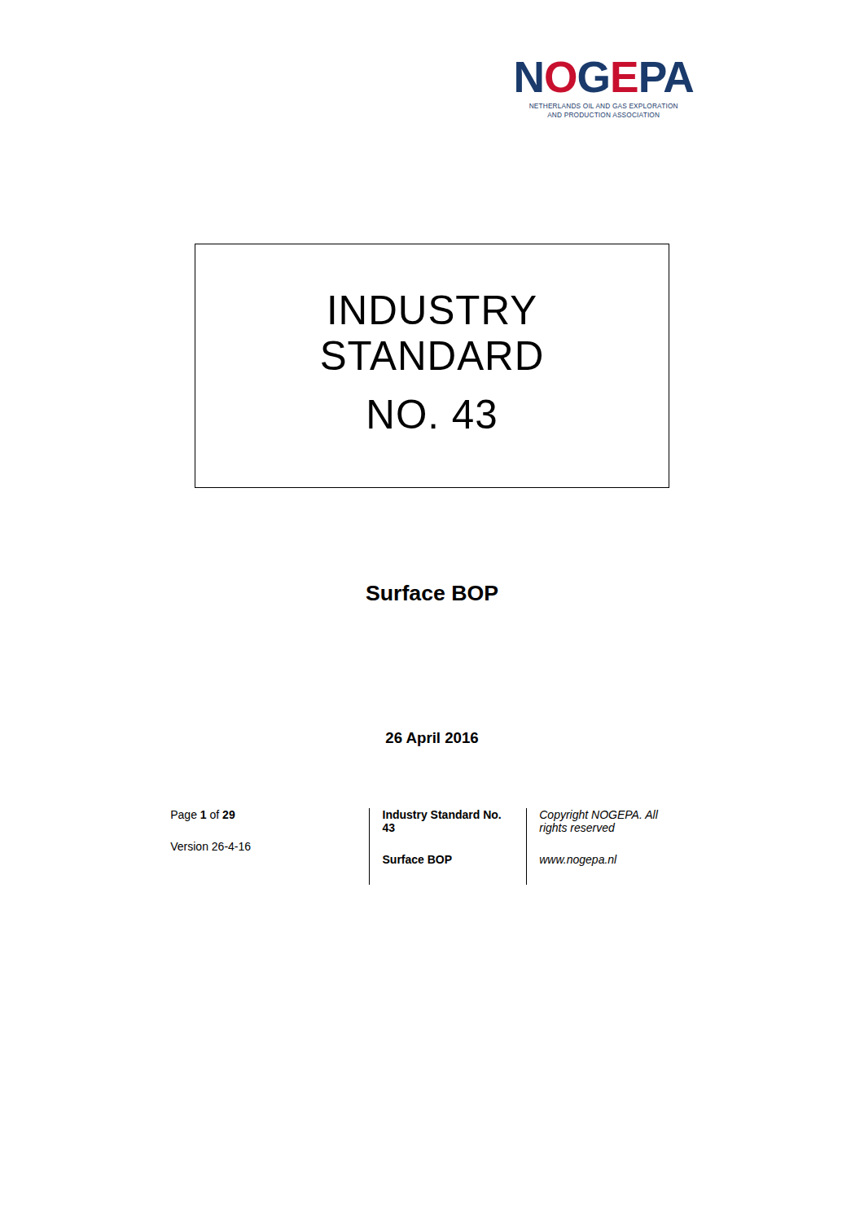NOGEPA
NETHERLANDS OIL AND GAS EXPLORATION
AND PRODUCTION ASSOCIATION
INDUSTRY STANDARD
NO. 43
Surface BOP
26 April 2016
Page 1 of 29
Version 26-4-16
Industry Standard No. 43
Surface BOP
Copyright NOGEPA. All rights reserved
www.nogepa.nl